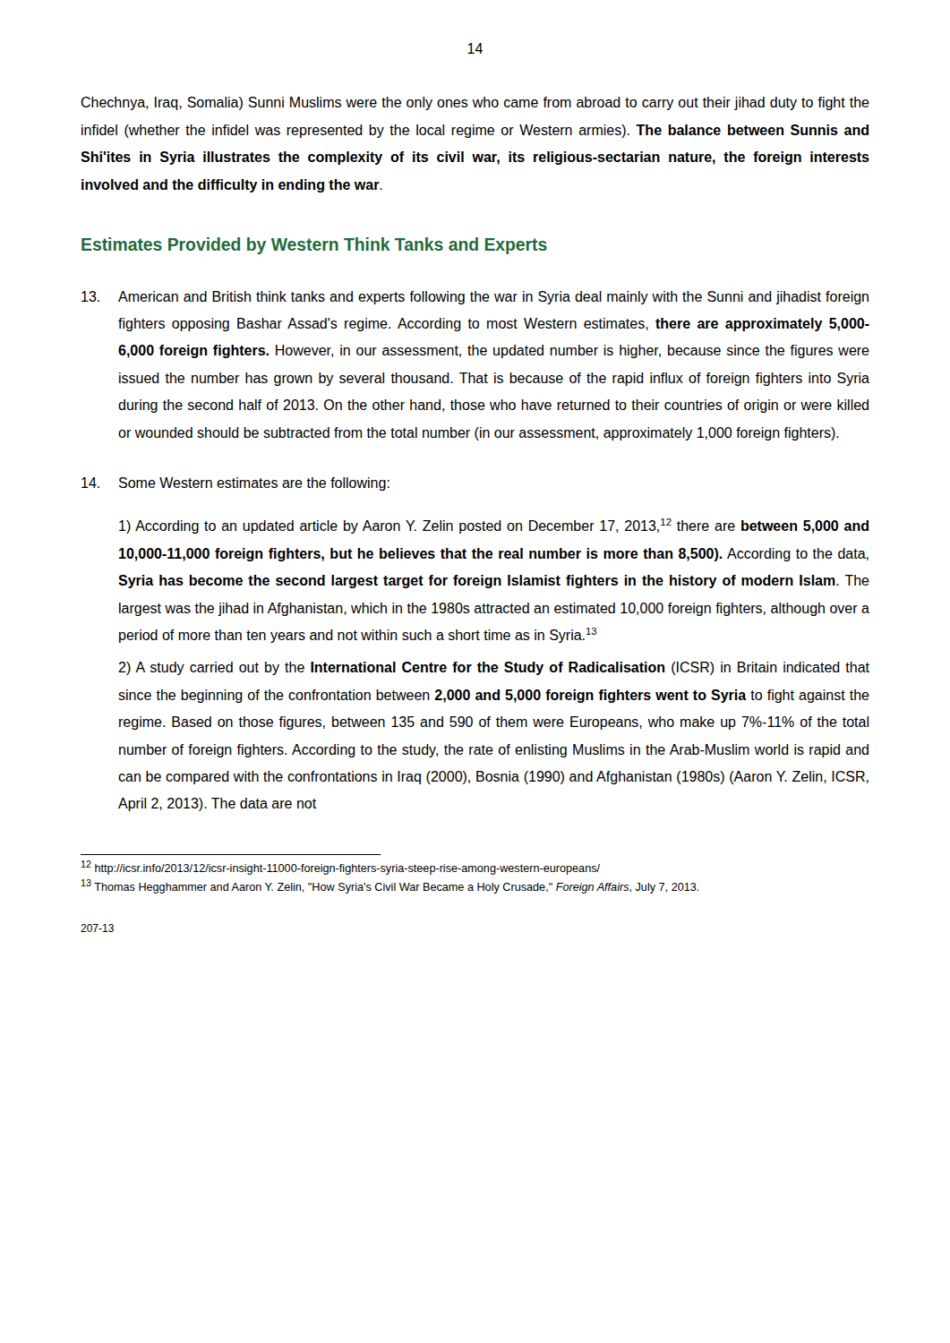14
Chechnya, Iraq, Somalia) Sunni Muslims were the only ones who came from abroad to carry out their jihad duty to fight the infidel (whether the infidel was represented by the local regime or Western armies). The balance between Sunnis and Shi'ites in Syria illustrates the complexity of its civil war, its religious-sectarian nature, the foreign interests involved and the difficulty in ending the war.
Estimates Provided by Western Think Tanks and Experts
13.
American and British think tanks and experts following the war in Syria deal mainly with the Sunni and jihadist foreign fighters opposing Bashar Assad's regime. According to most Western estimates, there are approximately 5,000-6,000 foreign fighters. However, in our assessment, the updated number is higher, because since the figures were issued the number has grown by several thousand. That is because of the rapid influx of foreign fighters into Syria during the second half of 2013. On the other hand, those who have returned to their countries of origin or were killed or wounded should be subtracted from the total number (in our assessment, approximately 1,000 foreign fighters).
14.
Some Western estimates are the following:
1) According to an updated article by Aaron Y. Zelin posted on December 17, 2013,12 there are between 5,000 and 10,000-11,000 foreign fighters, but he believes that the real number is more than 8,500). According to the data, Syria has become the second largest target for foreign Islamist fighters in the history of modern Islam. The largest was the jihad in Afghanistan, which in the 1980s attracted an estimated 10,000 foreign fighters, although over a period of more than ten years and not within such a short time as in Syria.13
2) A study carried out by the International Centre for the Study of Radicalisation (ICSR) in Britain indicated that since the beginning of the confrontation between 2,000 and 5,000 foreign fighters went to Syria to fight against the regime. Based on those figures, between 135 and 590 of them were Europeans, who make up 7%-11% of the total number of foreign fighters. According to the study, the rate of enlisting Muslims in the Arab-Muslim world is rapid and can be compared with the confrontations in Iraq (2000), Bosnia (1990) and Afghanistan (1980s) (Aaron Y. Zelin, ICSR, April 2, 2013). The data are not
12 http://icsr.info/2013/12/icsr-insight-11000-foreign-fighters-syria-steep-rise-among-western-europeans/
13 Thomas Hegghammer and Aaron Y. Zelin, "How Syria's Civil War Became a Holy Crusade," Foreign Affairs, July 7, 2013.
207-13